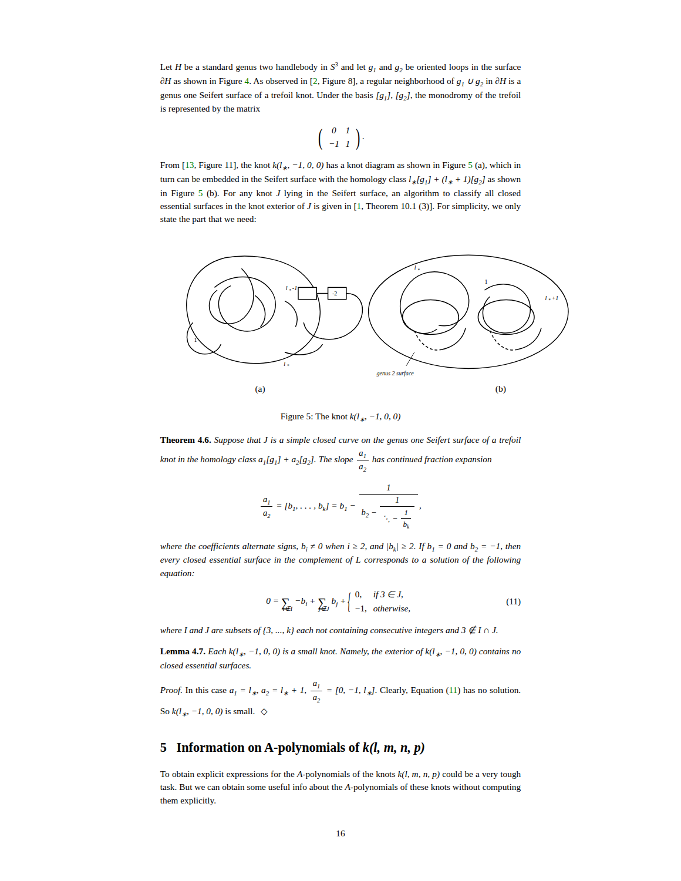Let H be a standard genus two handlebody in S3 and let g1 and g2 be oriented loops in the surface ∂H as shown in Figure 4. As observed in [2, Figure 8], a regular neighborhood of g1 ∪ g2 in ∂H is a genus one Seifert surface of a trefoil knot. Under the basis [g1], [g2], the monodromy of the trefoil is represented by the matrix
(
| 0 | 1 |
| −1 | 1 |
).
From [13, Figure 11], the knot k(l∗, −1, 0, 0) has a knot diagram as shown in Figure 5 (a), which in turn can be embedded in the Seifert surface with the homology class l∗[g1] + (l∗ + 1)[g2] as shown in Figure 5 (b). For any knot J lying in the Seifert surface, an algorithm to classify all closed essential surfaces in the knot exterior of J is given in [1, Theorem 10.1 (3)]. For simplicity, we only state the part that we need:
l*-1 -2 1 l* (a) l* 1 l*+1 genus 2 surface (b)
Figure 5: The knot k(l∗, −1, 0, 0)
Theorem 4.6. Suppose that J is a simple closed curve on the genus one Seifert surface of a trefoil knot in the homology class a1[g1] + a2[g2]. The slope a1 a2 has continued fraction expansion
a1 a2 = [b1, . . . , bk] = b1 − 1 b2 − 1 ⋱ − 1 bk ,
where the coefficients alternate signs, bi ≠ 0 when i ≥ 2, and |bk| ≥ 2. If b1 = 0 and b2 = −1, then every closed essential surface in the complement of L corresponds to a solution of the following equation:
0 = ∑i∈I −bi + ∑j∈J bj +
| 0, | if 3 ∈ J, |
| −1, | otherwise, |
(11)
where I and J are subsets of {3, ..., k} each not containing consecutive integers and 3 ∉ I ∩ J.
Lemma 4.7. Each k(l∗, −1, 0, 0) is a small knot. Namely, the exterior of k(l∗, −1, 0, 0) contains no closed essential surfaces.
Proof. In this case a1 = l∗, a2 = l∗ + 1, a1 a2 = [0, −1, l∗]. Clearly, Equation (11) has no solution. So k(l∗, −1, 0, 0) is small. ◇
5 Information on A-polynomials of k(l, m, n, p)
To obtain explicit expressions for the A-polynomials of the knots k(l, m, n, p) could be a very tough task. But we can obtain some useful info about the A-polynomials of these knots without computing them explicitly.
16